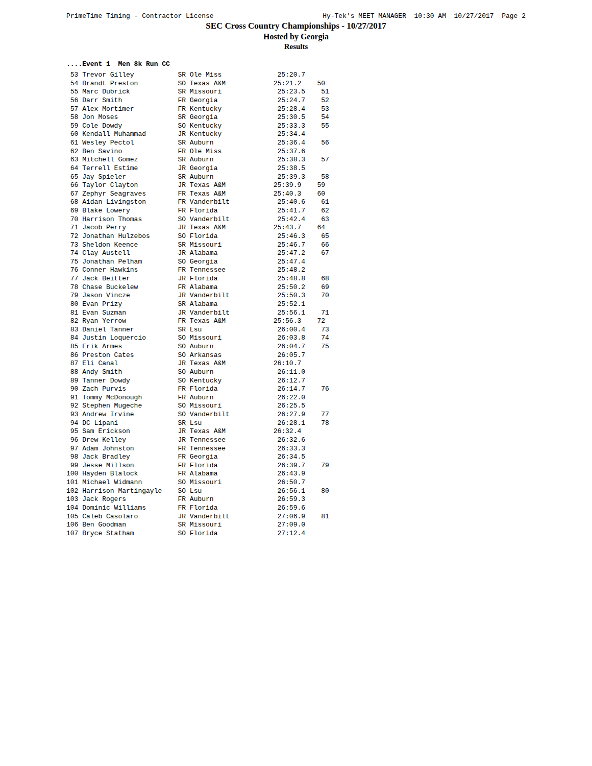PrimeTime Timing - Contractor License Hy-Tek's MEET MANAGER 10:30 AM 10/27/2017 Page 2
SEC Cross Country Championships - 10/27/2017
Hosted by Georgia
Results
....Event 1 Men 8k Run CC
 53 Trevor Gilley           SR Ole Miss              25:20.7
 54 Brandt Preston          SO Texas A&M            25:21.2    50
 55 Marc Dubrick            SR Missouri              25:23.5    51
 56 Darr Smith              FR Georgia               25:24.7    52
 57 Alex Mortimer           FR Kentucky              25:28.4    53
 58 Jon Moses               SR Georgia               25:30.5    54
 59 Cole Dowdy              SO Kentucky              25:33.3    55
 60 Kendall Muhammad        JR Kentucky              25:34.4
 61 Wesley Pectol           SR Auburn                25:36.4    56
 62 Ben Savino              FR Ole Miss              25:37.6
 63 Mitchell Gomez          SR Auburn                25:38.3    57
 64 Terrell Estime          JR Georgia               25:38.5
 65 Jay Spieler             SR Auburn                25:39.3    58
 66 Taylor Clayton          JR Texas A&M            25:39.9    59
 67 Zephyr Seagraves        FR Texas A&M            25:40.3    60
 68 Aidan Livingston        FR Vanderbilt            25:40.6    61
 69 Blake Lowery            FR Florida               25:41.7    62
 70 Harrison Thomas         SO Vanderbilt            25:42.4    63
 71 Jacob Perry             JR Texas A&M            25:43.7    64
 72 Jonathan Hulzebos       SO Florida               25:46.3    65
 73 Sheldon Keence          SR Missouri              25:46.7    66
 74 Clay Austell            JR Alabama               25:47.2    67
 75 Jonathan Pelham         SO Georgia               25:47.4
 76 Conner Hawkins          FR Tennessee             25:48.2
 77 Jack Beitter            JR Florida               25:48.8    68
 78 Chase Buckelew          FR Alabama               25:50.2    69
 79 Jason Vincze            JR Vanderbilt            25:50.3    70
 80 Evan Prizy              SR Alabama               25:52.1
 81 Evan Suzman             JR Vanderbilt            25:56.1    71
 82 Ryan Yerrow             FR Texas A&M            25:56.3    72
 83 Daniel Tanner           SR Lsu                   26:00.4    73
 84 Justin Loquercio        SO Missouri              26:03.8    74
 85 Erik Armes              SO Auburn                26:04.7    75
 86 Preston Cates           SO Arkansas              26:05.7
 87 Eli Canal               JR Texas A&M            26:10.7
 88 Andy Smith              SO Auburn                26:11.0
 89 Tanner Dowdy            SO Kentucky              26:12.7
 90 Zach Purvis             FR Florida               26:14.7    76
 91 Tommy McDonough         FR Auburn                26:22.0
 92 Stephen Mugeche         SO Missouri              26:25.5
 93 Andrew Irvine           SO Vanderbilt            26:27.9    77
 94 DC Lipani               SR Lsu                   26:28.1    78
 95 Sam Erickson            JR Texas A&M            26:32.4
 96 Drew Kelley             JR Tennessee             26:32.6
 97 Adam Johnston           FR Tennessee             26:33.3
 98 Jack Bradley            FR Georgia               26:34.5
 99 Jesse Millson           FR Florida               26:39.7    79
100 Hayden Blalock          FR Alabama               26:43.9
101 Michael Widmann         SO Missouri              26:50.7
102 Harrison Martingayle    SO Lsu                   26:56.1    80
103 Jack Rogers             FR Auburn                26:59.3
104 Dominic Williams        FR Florida               26:59.6
105 Caleb Casolaro          JR Vanderbilt            27:06.9    81
106 Ben Goodman             SR Missouri              27:09.0
107 Bryce Statham           SO Florida               27:12.4